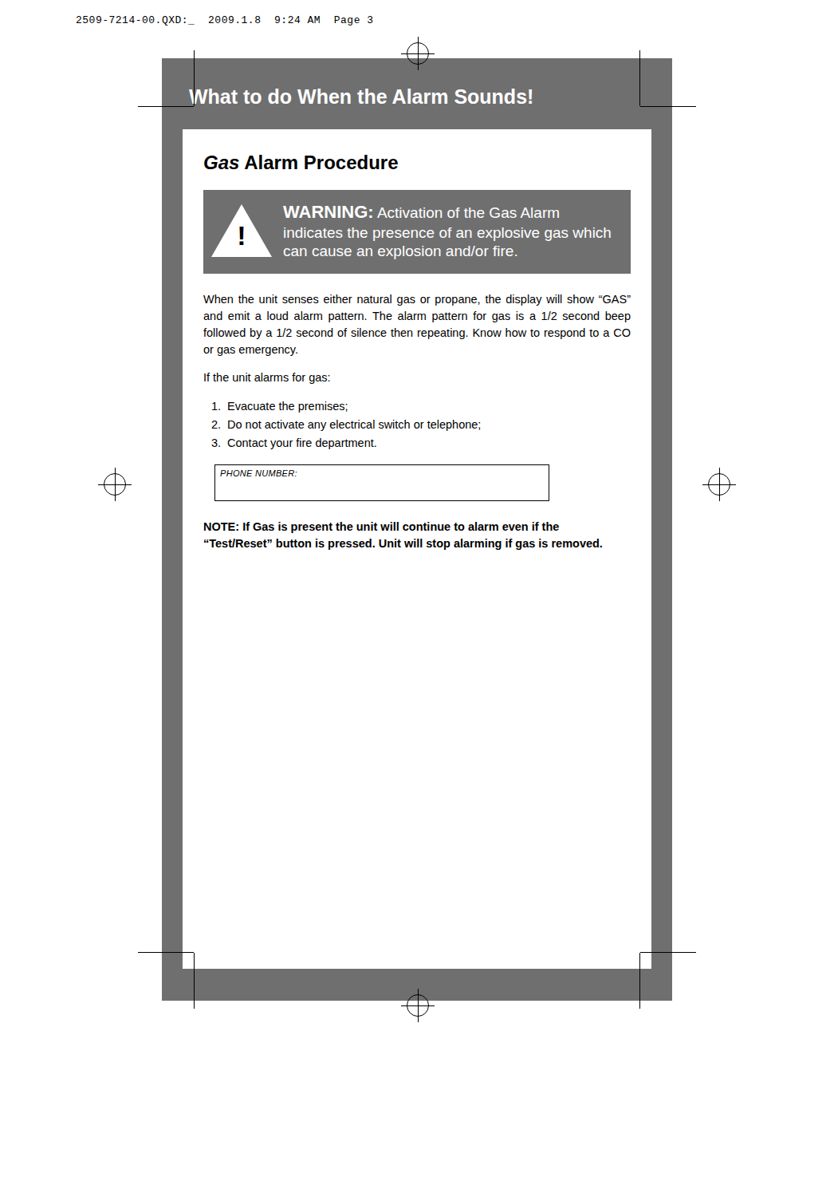2509-7214-00.QXD:_ 2009.1.8 9:24 AM Page 3
What to do When the Alarm Sounds!
Gas Alarm Procedure
!
WARNING: Activation of the Gas Alarm indicates the presence of an explosive gas which can cause an explosion and/or fire.
When the unit senses either natural gas or propane, the display will show “GAS” and emit a loud alarm pattern. The alarm pattern for gas is a 1/2 second beep followed by a 1/2 second of silence then repeating. Know how to respond to a CO or gas emergency.
If the unit alarms for gas:
Evacuate the premises;
Do not activate any electrical switch or telephone;
Contact your fire department.
PHONE NUMBER:
NOTE: If Gas is present the unit will continue to alarm even if the “Test/Reset” button is pressed. Unit will stop alarming if gas is removed.